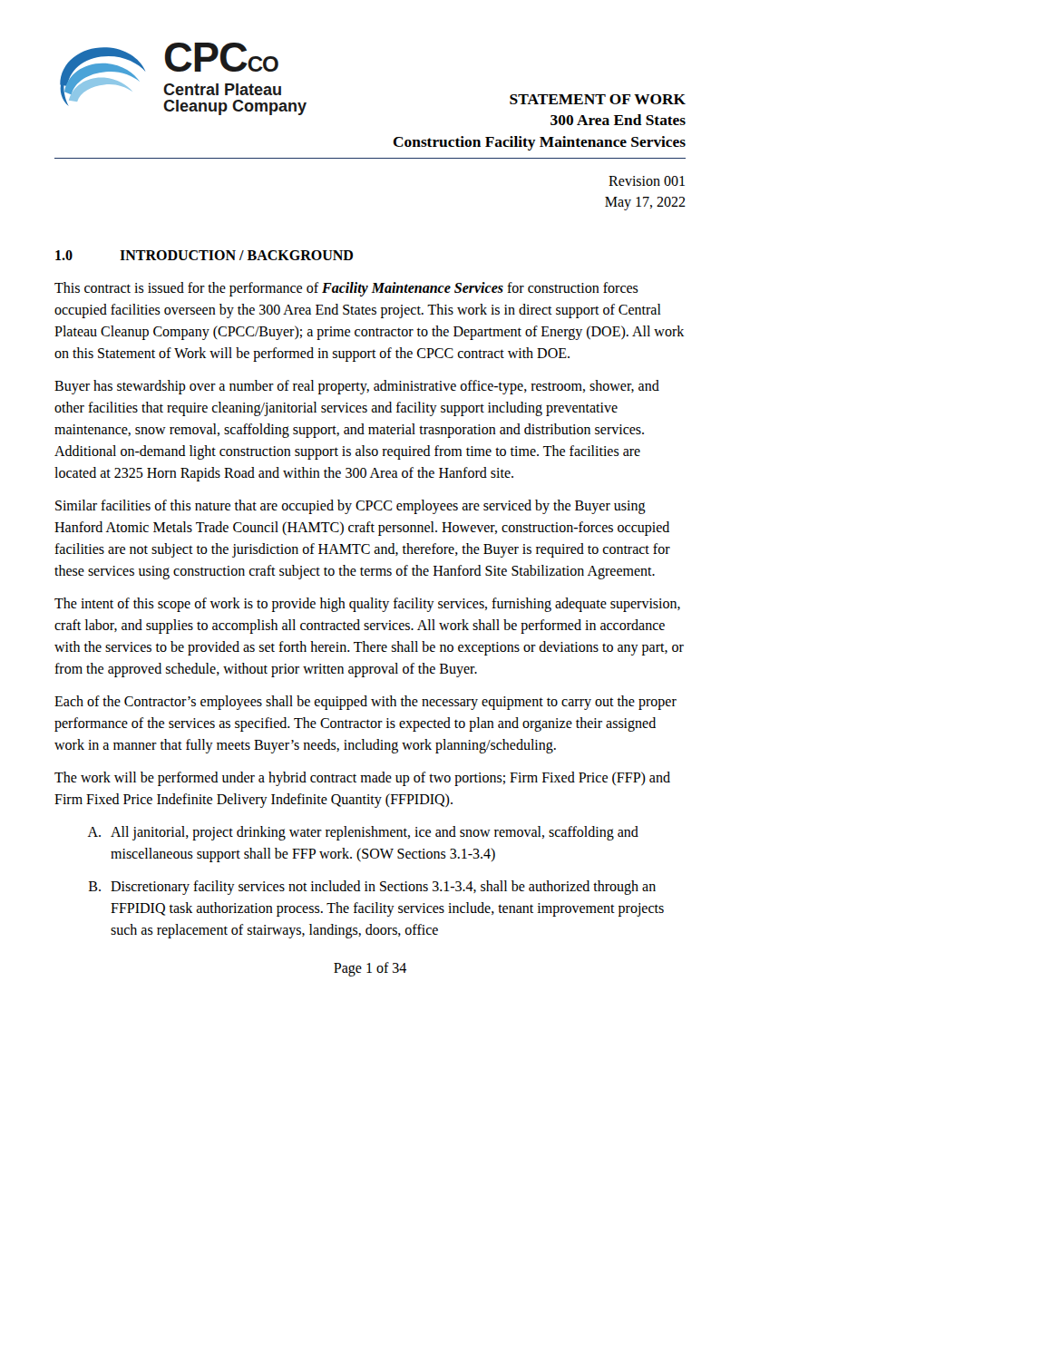CPCCO
Central Plateau
Cleanup Company
STATEMENT OF WORK
300 Area End States
Construction Facility Maintenance Services
Revision 001
May 17, 2022
1.0 INTRODUCTION / BACKGROUND
This contract is issued for the performance of Facility Maintenance Services for construction forces occupied facilities overseen by the 300 Area End States project. This work is in direct support of Central Plateau Cleanup Company (CPCC/Buyer); a prime contractor to the Department of Energy (DOE). All work on this Statement of Work will be performed in support of the CPCC contract with DOE.
Buyer has stewardship over a number of real property, administrative office-type, restroom, shower, and other facilities that require cleaning/janitorial services and facility support including preventative maintenance, snow removal, scaffolding support, and material trasnporation and distribution services. Additional on-demand light construction support is also required from time to time. The facilities are located at 2325 Horn Rapids Road and within the 300 Area of the Hanford site.
Similar facilities of this nature that are occupied by CPCC employees are serviced by the Buyer using Hanford Atomic Metals Trade Council (HAMTC) craft personnel. However, construction-forces occupied facilities are not subject to the jurisdiction of HAMTC and, therefore, the Buyer is required to contract for these services using construction craft subject to the terms of the Hanford Site Stabilization Agreement.
The intent of this scope of work is to provide high quality facility services, furnishing adequate supervision, craft labor, and supplies to accomplish all contracted services. All work shall be performed in accordance with the services to be provided as set forth herein. There shall be no exceptions or deviations to any part, or from the approved schedule, without prior written approval of the Buyer.
Each of the Contractor’s employees shall be equipped with the necessary equipment to carry out the proper performance of the services as specified. The Contractor is expected to plan and organize their assigned work in a manner that fully meets Buyer’s needs, including work planning/scheduling.
The work will be performed under a hybrid contract made up of two portions; Firm Fixed Price (FFP) and Firm Fixed Price Indefinite Delivery Indefinite Quantity (FFPIDIQ).
All janitorial, project drinking water replenishment, ice and snow removal, scaffolding and miscellaneous support shall be FFP work. (SOW Sections 3.1-3.4)
Discretionary facility services not included in Sections 3.1-3.4, shall be authorized through an FFPIDIQ task authorization process. The facility services include, tenant improvement projects such as replacement of stairways, landings, doors, office
Page 1 of 34